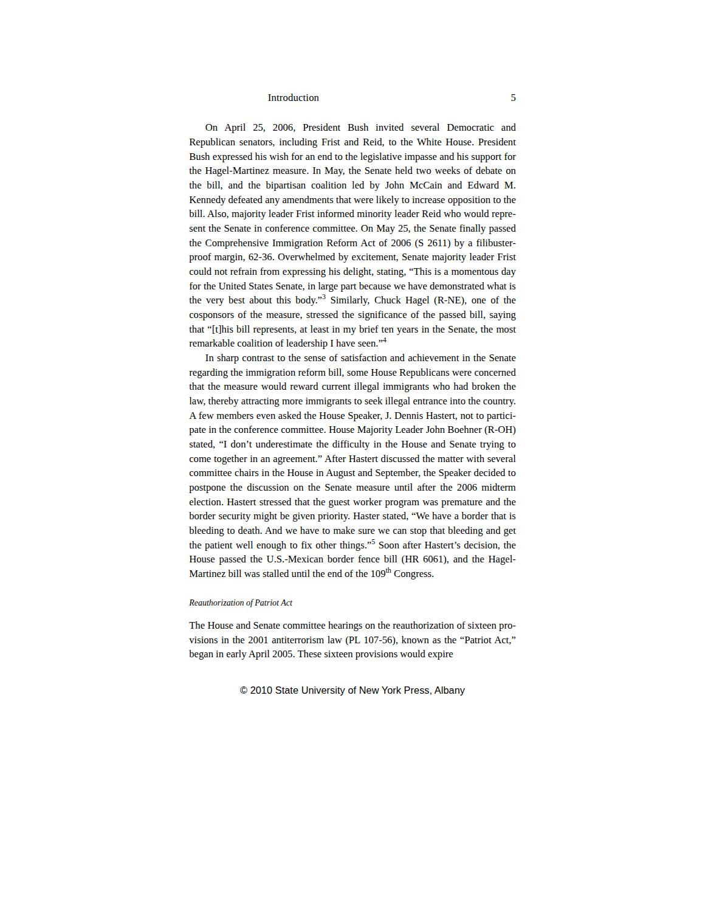Introduction 5
On April 25, 2006, President Bush invited several Democratic and Republican senators, including Frist and Reid, to the White House. President Bush expressed his wish for an end to the legislative impasse and his support for the Hagel-Martinez measure. In May, the Senate held two weeks of debate on the bill, and the bipartisan coalition led by John McCain and Edward M. Kennedy defeated any amendments that were likely to increase opposition to the bill. Also, majority leader Frist informed minority leader Reid who would represent the Senate in conference committee. On May 25, the Senate finally passed the Comprehensive Immigration Reform Act of 2006 (S 2611) by a filibuster-proof margin, 62-36. Overwhelmed by excitement, Senate majority leader Frist could not refrain from expressing his delight, stating, “This is a momentous day for the United States Senate, in large part because we have demonstrated what is the very best about this body.”3 Similarly, Chuck Hagel (R-NE), one of the cosponsors of the measure, stressed the significance of the passed bill, saying that “[t]his bill represents, at least in my brief ten years in the Senate, the most remarkable coalition of leadership I have seen.”4
In sharp contrast to the sense of satisfaction and achievement in the Senate regarding the immigration reform bill, some House Republicans were concerned that the measure would reward current illegal immigrants who had broken the law, thereby attracting more immigrants to seek illegal entrance into the country. A few members even asked the House Speaker, J. Dennis Hastert, not to participate in the conference committee. House Majority Leader John Boehner (R-OH) stated, “I don’t underestimate the difficulty in the House and Senate trying to come together in an agreement.” After Hastert discussed the matter with several committee chairs in the House in August and September, the Speaker decided to postpone the discussion on the Senate measure until after the 2006 midterm election. Hastert stressed that the guest worker program was premature and the border security might be given priority. Haster stated, “We have a border that is bleeding to death. And we have to make sure we can stop that bleeding and get the patient well enough to fix other things.”5 Soon after Hastert’s decision, the House passed the U.S.-Mexican border fence bill (HR 6061), and the Hagel-Martinez bill was stalled until the end of the 109th Congress.
Reauthorization of Patriot Act
The House and Senate committee hearings on the reauthorization of sixteen provisions in the 2001 antiterrorism law (PL 107-56), known as the “Patriot Act,” began in early April 2005. These sixteen provisions would expire
© 2010 State University of New York Press, Albany